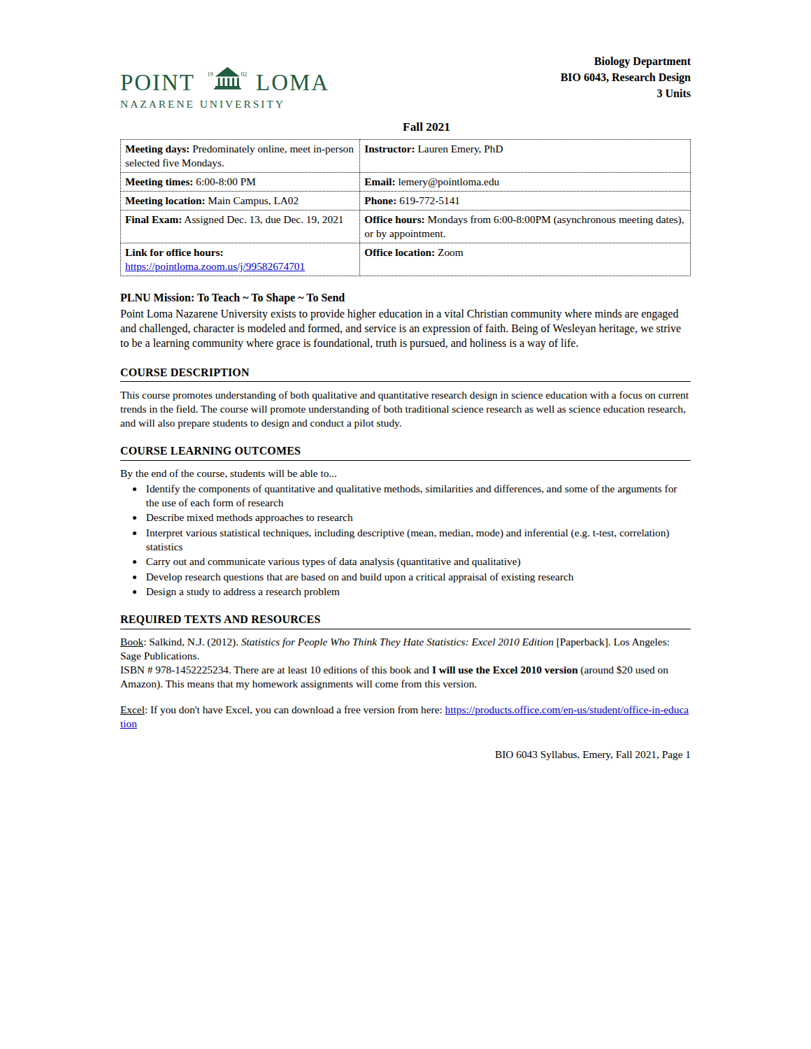POINT LOMA NAZARENE UNIVERSITY 19 02
Biology Department
BIO 6043, Research Design
3 Units
Fall 2021
| Meeting days: Predominately online, meet in-person selected five Mondays. | Instructor: Lauren Emery, PhD |
| Meeting times: 6:00-8:00 PM | Email: lemery@pointloma.edu |
| Meeting location: Main Campus, LA02 | Phone: 619-772-5141 |
| Final Exam: Assigned Dec. 13, due Dec. 19, 2021 | Office hours: Mondays from 6:00-8:00PM (asynchronous meeting dates), or by appointment. |
| Link for office hours: https://pointloma.zoom.us/j/99582674701 | Office location: Zoom |
PLNU Mission: To Teach ~ To Shape ~ To Send
Point Loma Nazarene University exists to provide higher education in a vital Christian community where minds are engaged and challenged, character is modeled and formed, and service is an expression of faith. Being of Wesleyan heritage, we strive to be a learning community where grace is foundational, truth is pursued, and holiness is a way of life.
COURSE DESCRIPTION
This course promotes understanding of both qualitative and quantitative research design in science education with a focus on current trends in the field. The course will promote understanding of both traditional science research as well as science education research, and will also prepare students to design and conduct a pilot study.
COURSE LEARNING OUTCOMES
By the end of the course, students will be able to...
Identify the components of quantitative and qualitative methods, similarities and differences, and some of the arguments for the use of each form of research
Describe mixed methods approaches to research
Interpret various statistical techniques, including descriptive (mean, median, mode) and inferential (e.g. t-test, correlation) statistics
Carry out and communicate various types of data analysis (quantitative and qualitative)
Develop research questions that are based on and build upon a critical appraisal of existing research
Design a study to address a research problem
REQUIRED TEXTS AND RESOURCES
Book: Salkind, N.J. (2012). Statistics for People Who Think They Hate Statistics: Excel 2010 Edition [Paperback]. Los Angeles: Sage Publications.
ISBN # 978-1452225234. There are at least 10 editions of this book and I will use the Excel 2010 version (around $20 used on Amazon). This means that my homework assignments will come from this version.
Excel: If you don't have Excel, you can download a free version from here: https://products.office.com/en-us/student/office-in-education
BIO 6043 Syllabus, Emery, Fall 2021, Page 1